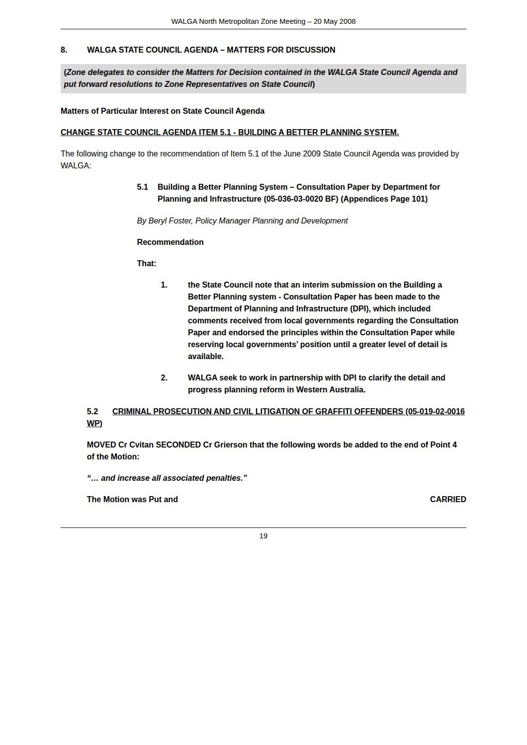WALGA North Metropolitan Zone Meeting – 20 May 2008
8. WALGA STATE COUNCIL AGENDA – MATTERS FOR DISCUSSION
(Zone delegates to consider the Matters for Decision contained in the WALGA State Council Agenda and put forward resolutions to Zone Representatives on State Council)
Matters of Particular Interest on State Council Agenda
CHANGE STATE COUNCIL AGENDA ITEM 5.1 - BUILDING A BETTER PLANNING SYSTEM.
The following change to the recommendation of Item 5.1 of the June 2009 State Council Agenda was provided by WALGA:
5.1
Building a Better Planning System – Consultation Paper by Department for Planning and Infrastructure (05-036-03-0020 BF) (Appendices Page 101)
By Beryl Foster, Policy Manager Planning and Development
Recommendation
That:
1.
the State Council note that an interim submission on the Building a Better Planning system - Consultation Paper has been made to the Department of Planning and Infrastructure (DPI), which included comments received from local governments regarding the Consultation Paper and endorsed the principles within the Consultation Paper while reserving local governments’ position until a greater level of detail is available.
2.
WALGA seek to work in partnership with DPI to clarify the detail and progress planning reform in Western Australia.
5.2 CRIMINAL PROSECUTION AND CIVIL LITIGATION OF GRAFFITI OFFENDERS (05-019-02-0016 WP)
MOVED Cr Cvitan SECONDED Cr Grierson that the following words be added to the end of Point 4 of the Motion:
“… and increase all associated penalties.”
The Motion was Put and CARRIED
19